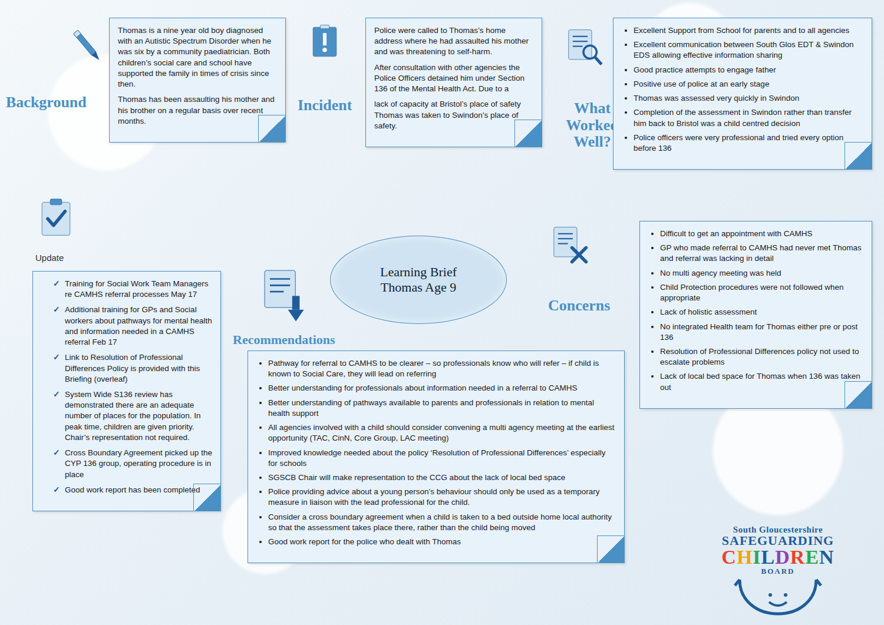Background
Thomas is a nine year old boy diagnosed with an Autistic Spectrum Disorder when he was six by a community paediatrician. Both children’s social care and school have supported the family in times of crisis since then.
Thomas has been assaulting his mother and his brother on a regular basis over recent months.
Incident
Police were called to Thomas’s home address where he had assaulted his mother and was threatening to self-harm.
After consultation with other agencies the Police Officers detained him under Section 136 of the Mental Health Act. Due to a
lack of capacity at Bristol’s place of safety Thomas was taken to Swindon’s place of safety.
What
Worked
Well?
Excellent Support from School for parents and to all agencies
Excellent communication between South Glos EDT & Swindon EDS allowing effective information sharing
Good practice attempts to engage father
Positive use of police at an early stage
Thomas was assessed very quickly in Swindon
Completion of the assessment in Swindon rather than transfer him back to Bristol was a child centred decision
Police officers were very professional and tried every option before 136
Concerns
Difficult to get an appointment with CAMHS
GP who made referral to CAMHS had never met Thomas and referral was lacking in detail
No multi agency meeting was held
Child Protection procedures were not followed when appropriate
Lack of holistic assessment
No integrated Health team for Thomas either pre or post 136
Resolution of Professional Differences policy not used to escalate problems
Lack of local bed space for Thomas when 136 was taken out
Update
Training for Social Work Team Managers re CAMHS referral processes May 17
Additional training for GPs and Social workers about pathways for mental health and information needed in a CAMHS referral Feb 17
Link to Resolution of Professional Differences Policy is provided with this Briefing (overleaf)
System Wide S136 review has demonstrated there are an adequate number of places for the population. In peak time, children are given priority. Chair’s representation not required.
Cross Boundary Agreement picked up the CYP 136 group, operating procedure is in place
Good work report has been completed
Learning Brief
Thomas Age 9
Recommendations
Pathway for referral to CAMHS to be clearer – so professionals know who will refer – if child is known to Social Care, they will lead on referring
Better understanding for professionals about information needed in a referral to CAMHS
Better understanding of pathways available to parents and professionals in relation to mental health support
All agencies involved with a child should consider convening a multi agency meeting at the earliest opportunity (TAC, CinN, Core Group, LAC meeting)
Improved knowledge needed about the policy ‘Resolution of Professional Differences’ especially for schools
SGSCB Chair will make representation to the CCG about the lack of local bed space
Police providing advice about a young person’s behaviour should only be used as a temporary measure in liaison with the lead professional for the child.
Consider a cross boundary agreement when a child is taken to a bed outside home local authority so that the assessment takes place there, rather than the child being moved
Good work report for the police who dealt with Thomas
South Gloucestershire
SAFEGUARDING
CHILDREN
BOARD